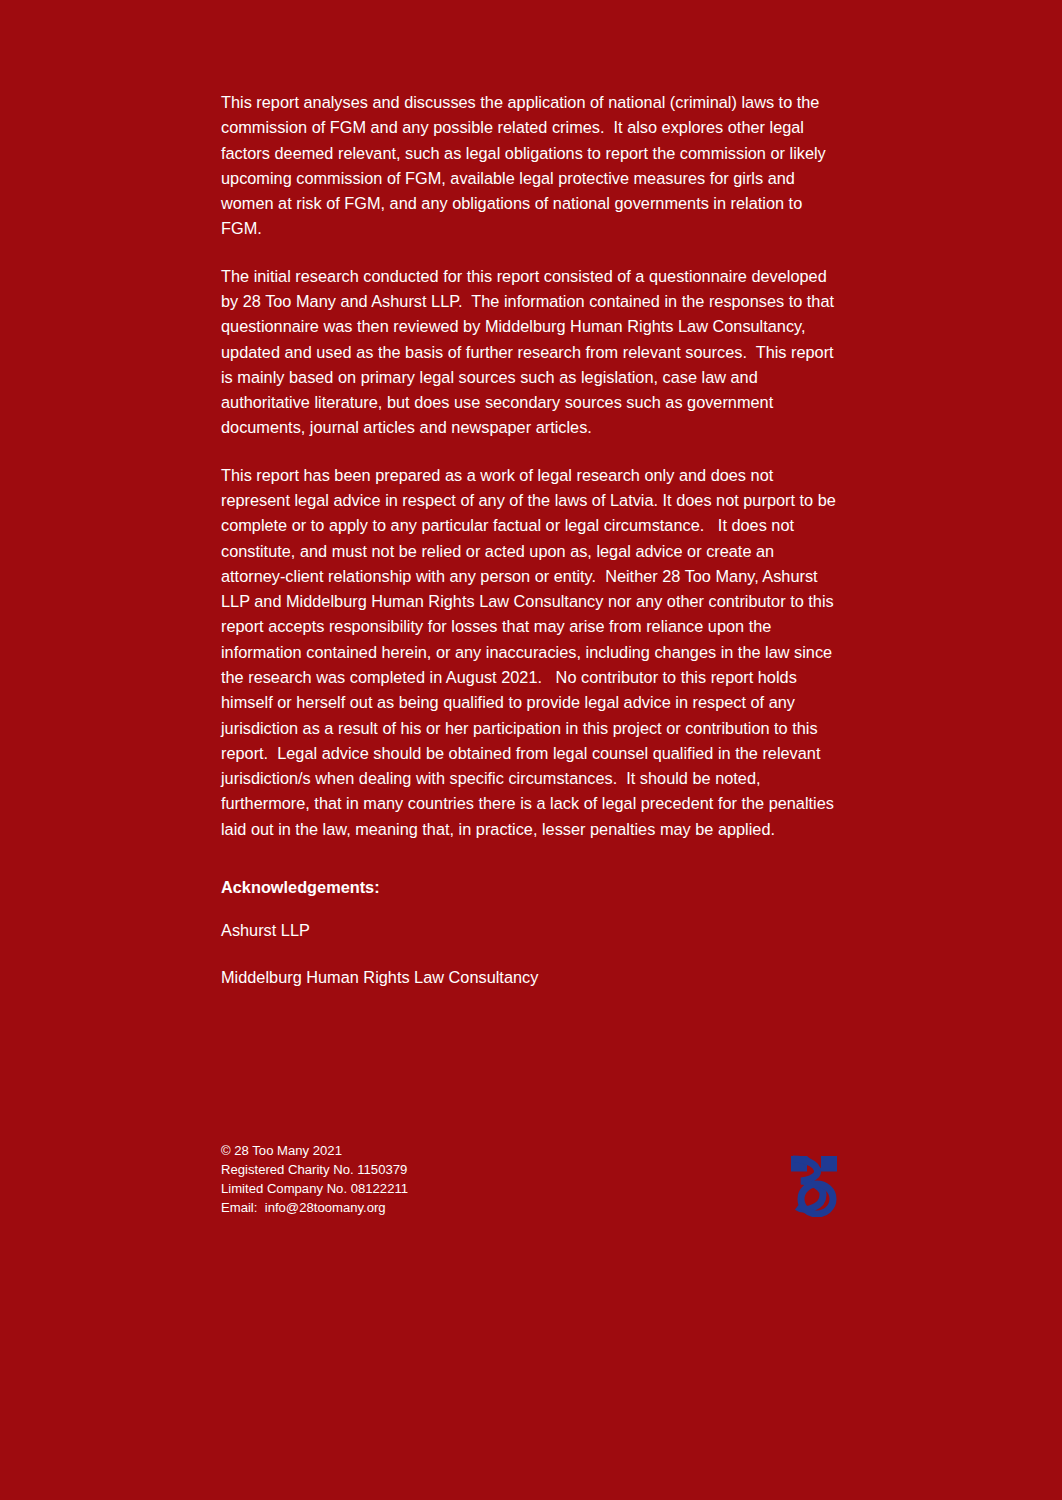This report analyses and discusses the application of national (criminal) laws to the commission of FGM and any possible related crimes. It also explores other legal factors deemed relevant, such as legal obligations to report the commission or likely upcoming commission of FGM, available legal protective measures for girls and women at risk of FGM, and any obligations of national governments in relation to FGM.
The initial research conducted for this report consisted of a questionnaire developed by 28 Too Many and Ashurst LLP. The information contained in the responses to that questionnaire was then reviewed by Middelburg Human Rights Law Consultancy, updated and used as the basis of further research from relevant sources. This report is mainly based on primary legal sources such as legislation, case law and authoritative literature, but does use secondary sources such as government documents, journal articles and newspaper articles.
This report has been prepared as a work of legal research only and does not represent legal advice in respect of any of the laws of Latvia. It does not purport to be complete or to apply to any particular factual or legal circumstance. It does not constitute, and must not be relied or acted upon as, legal advice or create an attorney-client relationship with any person or entity. Neither 28 Too Many, Ashurst LLP and Middelburg Human Rights Law Consultancy nor any other contributor to this report accepts responsibility for losses that may arise from reliance upon the information contained herein, or any inaccuracies, including changes in the law since the research was completed in August 2021. No contributor to this report holds himself or herself out as being qualified to provide legal advice in respect of any jurisdiction as a result of his or her participation in this project or contribution to this report. Legal advice should be obtained from legal counsel qualified in the relevant jurisdiction/s when dealing with specific circumstances. It should be noted, furthermore, that in many countries there is a lack of legal precedent for the penalties laid out in the law, meaning that, in practice, lesser penalties may be applied.
Acknowledgements:
Ashurst LLP
Middelburg Human Rights Law Consultancy
© 28 Too Many 2021
Registered Charity No. 1150379
Limited Company No. 08122211
Email: info@28toomany.org